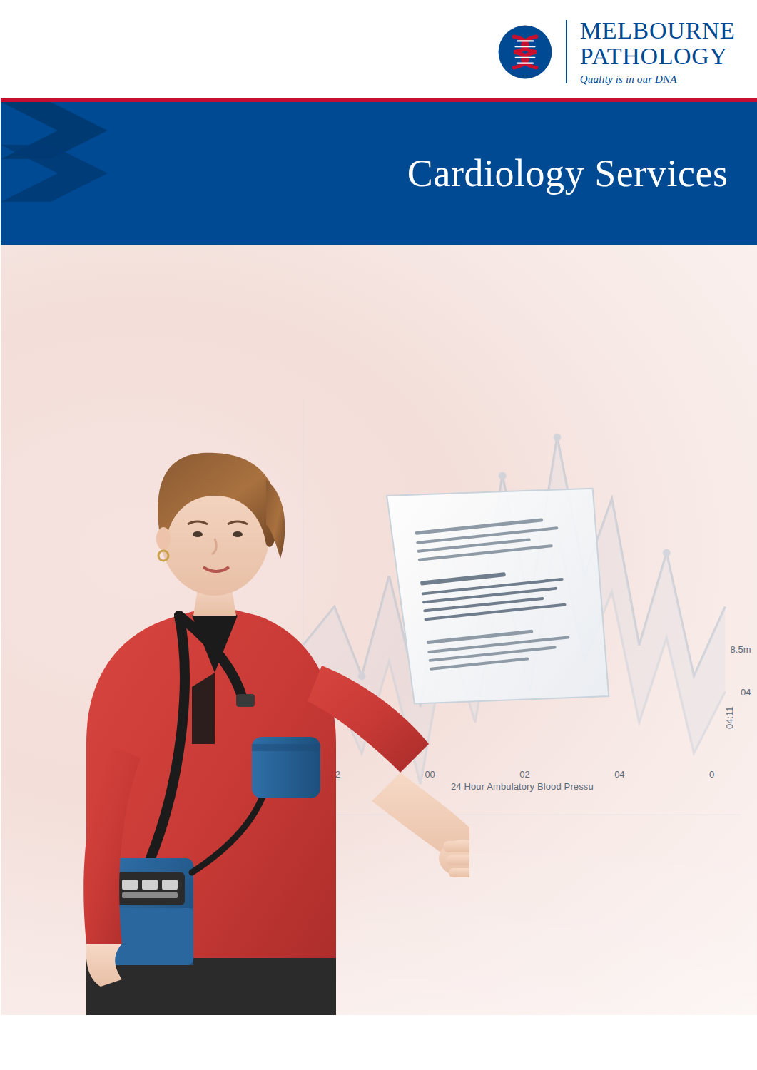MELBOURNE PATHOLOGY Quality is in our DNA
Cardiology Services
8.5m 04 04:11
220002040
24 Hour Ambulatory Blood Pressu